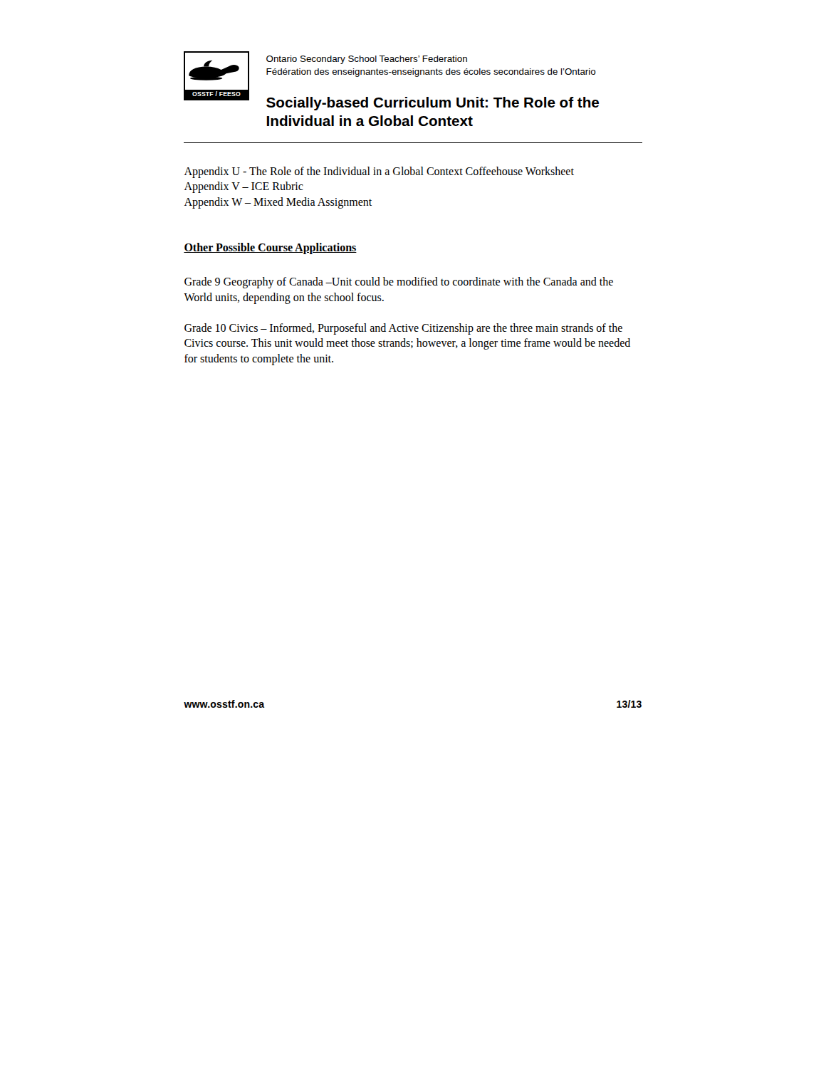OSSTF / FEESO
Ontario Secondary School Teachers’ Federation
Fédération des enseignantes-enseignants des écoles secondaires de l’Ontario
Socially-based Curriculum Unit: The Role of the Individual in a Global Context
Appendix U - The Role of the Individual in a Global Context Coffeehouse Worksheet
Appendix V – ICE Rubric
Appendix W – Mixed Media Assignment
Other Possible Course Applications
Grade 9 Geography of Canada –Unit could be modified to coordinate with the Canada and the World units, depending on the school focus.
Grade 10 Civics – Informed, Purposeful and Active Citizenship are the three main strands of the Civics course. This unit would meet those strands; however, a longer time frame would be needed for students to complete the unit.
www.osstf.on.ca 13/13